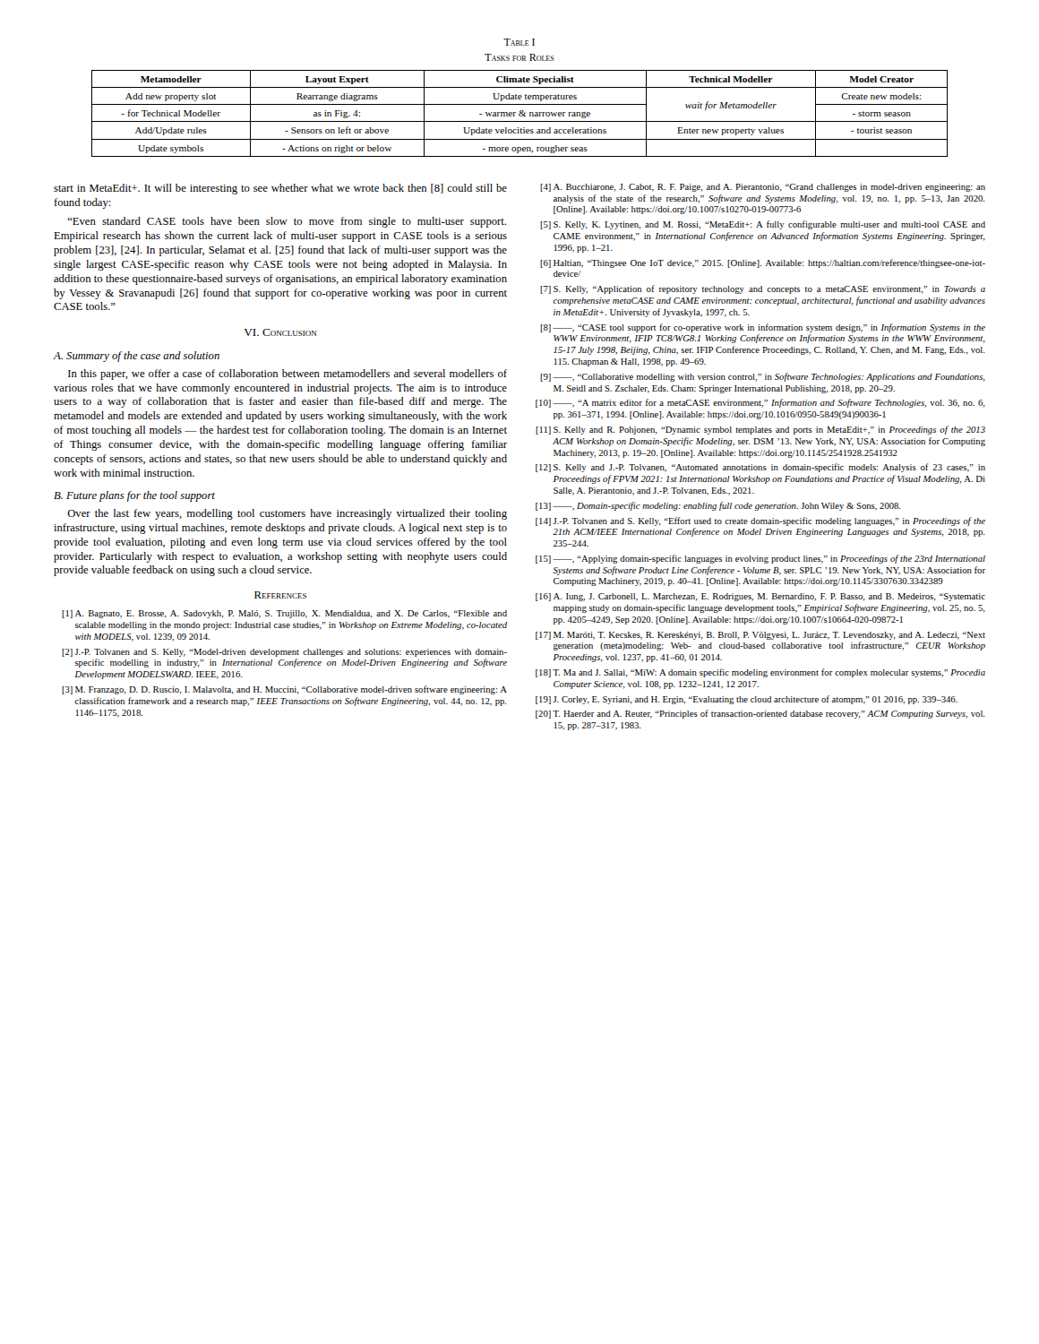Table I
Tasks for Roles
| Metamodeller | Layout Expert | Climate Specialist | Technical Modeller | Model Creator |
| --- | --- | --- | --- | --- |
| Add new property slot | Rearrange diagrams | Update temperatures | wait for Metamodeller | Create new models: |
| - for Technical Modeller | as in Fig. 4: | - warmer & narrower range | - storm season |
| Add/Update rules | - Sensors on left or above | Update velocities and accelerations | Enter new property values | - tourist season |
| Update symbols | - Actions on right or below | - more open, rougher seas | | |
start in MetaEdit+. It will be interesting to see whether what we wrote back then [8] could still be found today:
“Even standard CASE tools have been slow to move from single to multi-user support. Empirical research has shown the current lack of multi-user support in CASE tools is a serious problem [23], [24]. In particular, Selamat et al. [25] found that lack of multi-user support was the single largest CASE-specific reason why CASE tools were not being adopted in Malaysia. In addition to these questionnaire-based surveys of organisations, an empirical laboratory examination by Vessey & Sravanapudi [26] found that support for co-operative working was poor in current CASE tools.”
VI. Conclusion
A. Summary of the case and solution
In this paper, we offer a case of collaboration between metamodellers and several modellers of various roles that we have commonly encountered in industrial projects. The aim is to introduce users to a way of collaboration that is faster and easier than file-based diff and merge. The metamodel and models are extended and updated by users working simultaneously, with the work of most touching all models — the hardest test for collaboration tooling. The domain is an Internet of Things consumer device, with the domain-specific modelling language offering familiar concepts of sensors, actions and states, so that new users should be able to understand quickly and work with minimal instruction.
B. Future plans for the tool support
Over the last few years, modelling tool customers have increasingly virtualized their tooling infrastructure, using virtual machines, remote desktops and private clouds. A logical next step is to provide tool evaluation, piloting and even long term use via cloud services offered by the tool provider. Particularly with respect to evaluation, a workshop setting with neophyte users could provide valuable feedback on using such a cloud service.
References
A. Bagnato, E. Brosse, A. Sadovykh, P. Maló, S. Trujillo, X. Mendialdua, and X. De Carlos, “Flexible and scalable modelling in the mondo project: Industrial case studies,” in Workshop on Extreme Modeling, co-located with MODELS, vol. 1239, 09 2014.
J.-P. Tolvanen and S. Kelly, “Model-driven development challenges and solutions: experiences with domain-specific modelling in industry,” in International Conference on Model-Driven Engineering and Software Development MODELSWARD. IEEE, 2016.
M. Franzago, D. D. Ruscio, I. Malavolta, and H. Muccini, “Collaborative model-driven software engineering: A classification framework and a research map,” IEEE Transactions on Software Engineering, vol. 44, no. 12, pp. 1146–1175, 2018.
A. Bucchiarone, J. Cabot, R. F. Paige, and A. Pierantonio, “Grand challenges in model-driven engineering: an analysis of the state of the research,” Software and Systems Modeling, vol. 19, no. 1, pp. 5–13, Jan 2020. [Online]. Available: https://doi.org/10.1007/s10270-019-00773-6
S. Kelly, K. Lyytinen, and M. Rossi, “MetaEdit+: A fully configurable multi-user and multi-tool CASE and CAME environment,” in International Conference on Advanced Information Systems Engineering. Springer, 1996, pp. 1–21.
Haltian, “Thingsee One IoT device,” 2015. [Online]. Available: https://haltian.com/reference/thingsee-one-iot-device/
S. Kelly, “Application of repository technology and concepts to a metaCASE environment,” in Towards a comprehensive metaCASE and CAME environment: conceptual, architectural, functional and usability advances in MetaEdit+. University of Jyvaskyla, 1997, ch. 5.
——, “CASE tool support for co-operative work in information system design,” in Information Systems in the WWW Environment, IFIP TC8/WG8.1 Working Conference on Information Systems in the WWW Environment, 15-17 July 1998, Beijing, China, ser. IFIP Conference Proceedings, C. Rolland, Y. Chen, and M. Fang, Eds., vol. 115. Chapman & Hall, 1998, pp. 49–69.
——, “Collaborative modelling with version control,” in Software Technologies: Applications and Foundations, M. Seidl and S. Zschaler, Eds. Cham: Springer International Publishing, 2018, pp. 20–29.
——, “A matrix editor for a metaCASE environment,” Information and Software Technologies, vol. 36, no. 6, pp. 361–371, 1994. [Online]. Available: https://doi.org/10.1016/0950-5849(94)90036-1
S. Kelly and R. Pohjonen, “Dynamic symbol templates and ports in MetaEdit+,” in Proceedings of the 2013 ACM Workshop on Domain-Specific Modeling, ser. DSM ’13. New York, NY, USA: Association for Computing Machinery, 2013, p. 19–20. [Online]. Available: https://doi.org/10.1145/2541928.2541932
S. Kelly and J.-P. Tolvanen, “Automated annotations in domain-specific models: Analysis of 23 cases,” in Proceedings of FPVM 2021: 1st International Workshop on Foundations and Practice of Visual Modeling, A. Di Salle, A. Pierantonio, and J.-P. Tolvanen, Eds., 2021.
——, Domain-specific modeling: enabling full code generation. John Wiley & Sons, 2008.
J.-P. Tolvanen and S. Kelly, “Effort used to create domain-specific modeling languages,” in Proceedings of the 21th ACM/IEEE International Conference on Model Driven Engineering Languages and Systems, 2018, pp. 235–244.
——, “Applying domain-specific languages in evolving product lines,” in Proceedings of the 23rd International Systems and Software Product Line Conference - Volume B, ser. SPLC ’19. New York, NY, USA: Association for Computing Machinery, 2019, p. 40–41. [Online]. Available: https://doi.org/10.1145/3307630.3342389
A. Iung, J. Carbonell, L. Marchezan, E. Rodrigues, M. Bernardino, F. P. Basso, and B. Medeiros, “Systematic mapping study on domain-specific language development tools,” Empirical Software Engineering, vol. 25, no. 5, pp. 4205–4249, Sep 2020. [Online]. Available: https://doi.org/10.1007/s10664-020-09872-1
M. Maróti, T. Kecskes, R. Kereskényi, B. Broll, P. Völgyesi, L. Jurácz, T. Levendoszky, and A. Ledeczi, “Next generation (meta)modeling: Web- and cloud-based collaborative tool infrastructure,” CEUR Workshop Proceedings, vol. 1237, pp. 41–60, 01 2014.
T. Ma and J. Sallai, “MiW: A domain specific modeling environment for complex molecular systems,” Procedia Computer Science, vol. 108, pp. 1232–1241, 12 2017.
J. Corley, E. Syriani, and H. Ergin, “Evaluating the cloud architecture of atompm,” 01 2016, pp. 339–346.
T. Haerder and A. Reuter, “Principles of transaction-oriented database recovery,” ACM Computing Surveys, vol. 15, pp. 287–317, 1983.